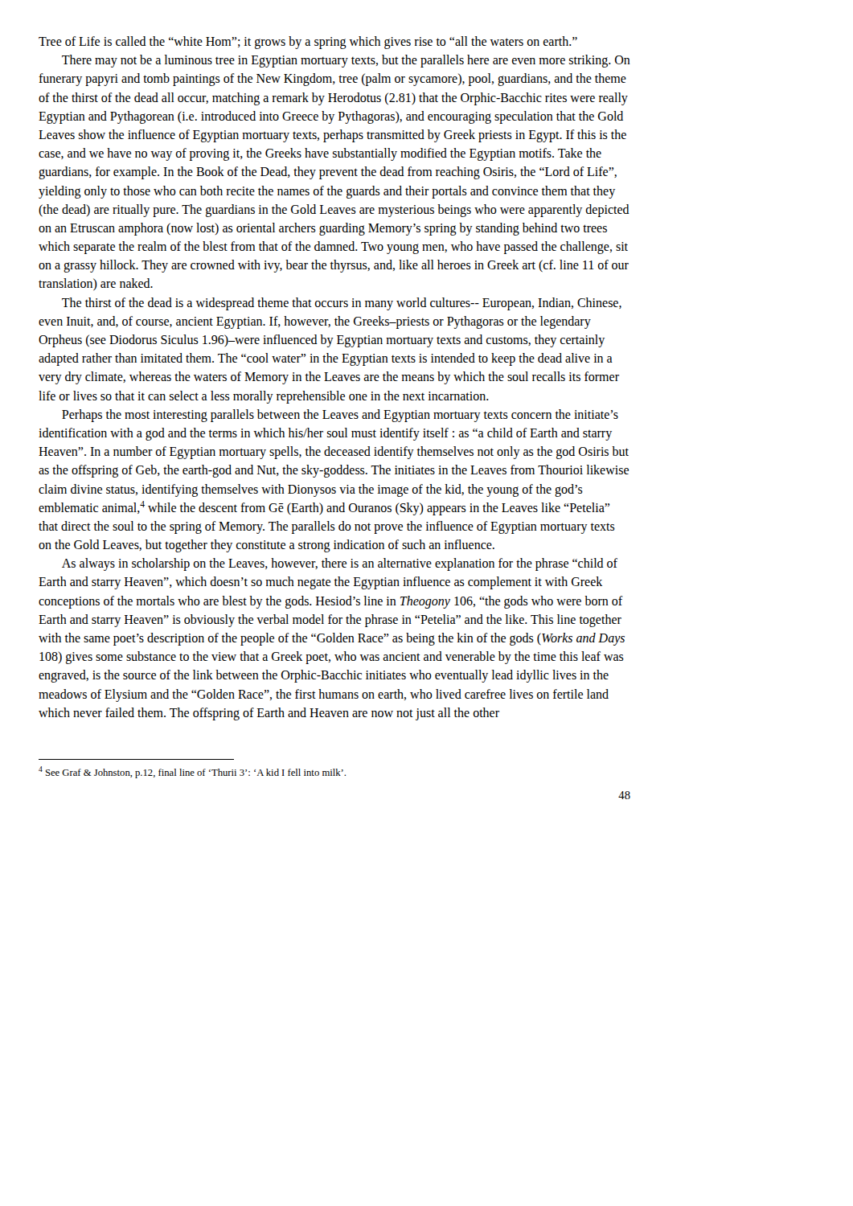Tree of Life is called the “white Hom”; it grows by a spring which gives rise to “all the waters on earth.”
There may not be a luminous tree in Egyptian mortuary texts, but the parallels here are even more striking. On funerary papyri and tomb paintings of the New Kingdom, tree (palm or sycamore), pool, guardians, and the theme of the thirst of the dead all occur, matching a remark by Herodotus (2.81) that the Orphic-Bacchic rites were really Egyptian and Pythagorean (i.e. introduced into Greece by Pythagoras), and encouraging speculation that the Gold Leaves show the influence of Egyptian mortuary texts, perhaps transmitted by Greek priests in Egypt. If this is the case, and we have no way of proving it, the Greeks have substantially modified the Egyptian motifs. Take the guardians, for example. In the Book of the Dead, they prevent the dead from reaching Osiris, the “Lord of Life”, yielding only to those who can both recite the names of the guards and their portals and convince them that they (the dead) are ritually pure. The guardians in the Gold Leaves are mysterious beings who were apparently depicted on an Etruscan amphora (now lost) as oriental archers guarding Memory’s spring by standing behind two trees which separate the realm of the blest from that of the damned. Two young men, who have passed the challenge, sit on a grassy hillock. They are crowned with ivy, bear the thyrsus, and, like all heroes in Greek art (cf. line 11 of our translation) are naked.
The thirst of the dead is a widespread theme that occurs in many world cultures-- European, Indian, Chinese, even Inuit, and, of course, ancient Egyptian. If, however, the Greeks–priests or Pythagoras or the legendary Orpheus (see Diodorus Siculus 1.96)–were influenced by Egyptian mortuary texts and customs, they certainly adapted rather than imitated them. The “cool water” in the Egyptian texts is intended to keep the dead alive in a very dry climate, whereas the waters of Memory in the Leaves are the means by which the soul recalls its former life or lives so that it can select a less morally reprehensible one in the next incarnation.
Perhaps the most interesting parallels between the Leaves and Egyptian mortuary texts concern the initiate’s identification with a god and the terms in which his/her soul must identify itself : as “a child of Earth and starry Heaven”. In a number of Egyptian mortuary spells, the deceased identify themselves not only as the god Osiris but as the offspring of Geb, the earth-god and Nut, the sky-goddess. The initiates in the Leaves from Thourioi likewise claim divine status, identifying themselves with Dionysos via the image of the kid, the young of the god’s emblematic animal,4 while the descent from Gē (Earth) and Ouranos (Sky) appears in the Leaves like “Petelia” that direct the soul to the spring of Memory. The parallels do not prove the influence of Egyptian mortuary texts on the Gold Leaves, but together they constitute a strong indication of such an influence.
As always in scholarship on the Leaves, however, there is an alternative explanation for the phrase “child of Earth and starry Heaven”, which doesn’t so much negate the Egyptian influence as complement it with Greek conceptions of the mortals who are blest by the gods. Hesiod’s line in Theogony 106, “the gods who were born of Earth and starry Heaven” is obviously the verbal model for the phrase in “Petelia” and the like. This line together with the same poet’s description of the people of the “Golden Race” as being the kin of the gods (Works and Days 108) gives some substance to the view that a Greek poet, who was ancient and venerable by the time this leaf was engraved, is the source of the link between the Orphic-Bacchic initiates who eventually lead idyllic lives in the meadows of Elysium and the “Golden Race”, the first humans on earth, who lived carefree lives on fertile land which never failed them. The offspring of Earth and Heaven are now not just all the other
4 See Graf & Johnston, p.12, final line of ‘Thurii 3’: ‘A kid I fell into milk’.
48